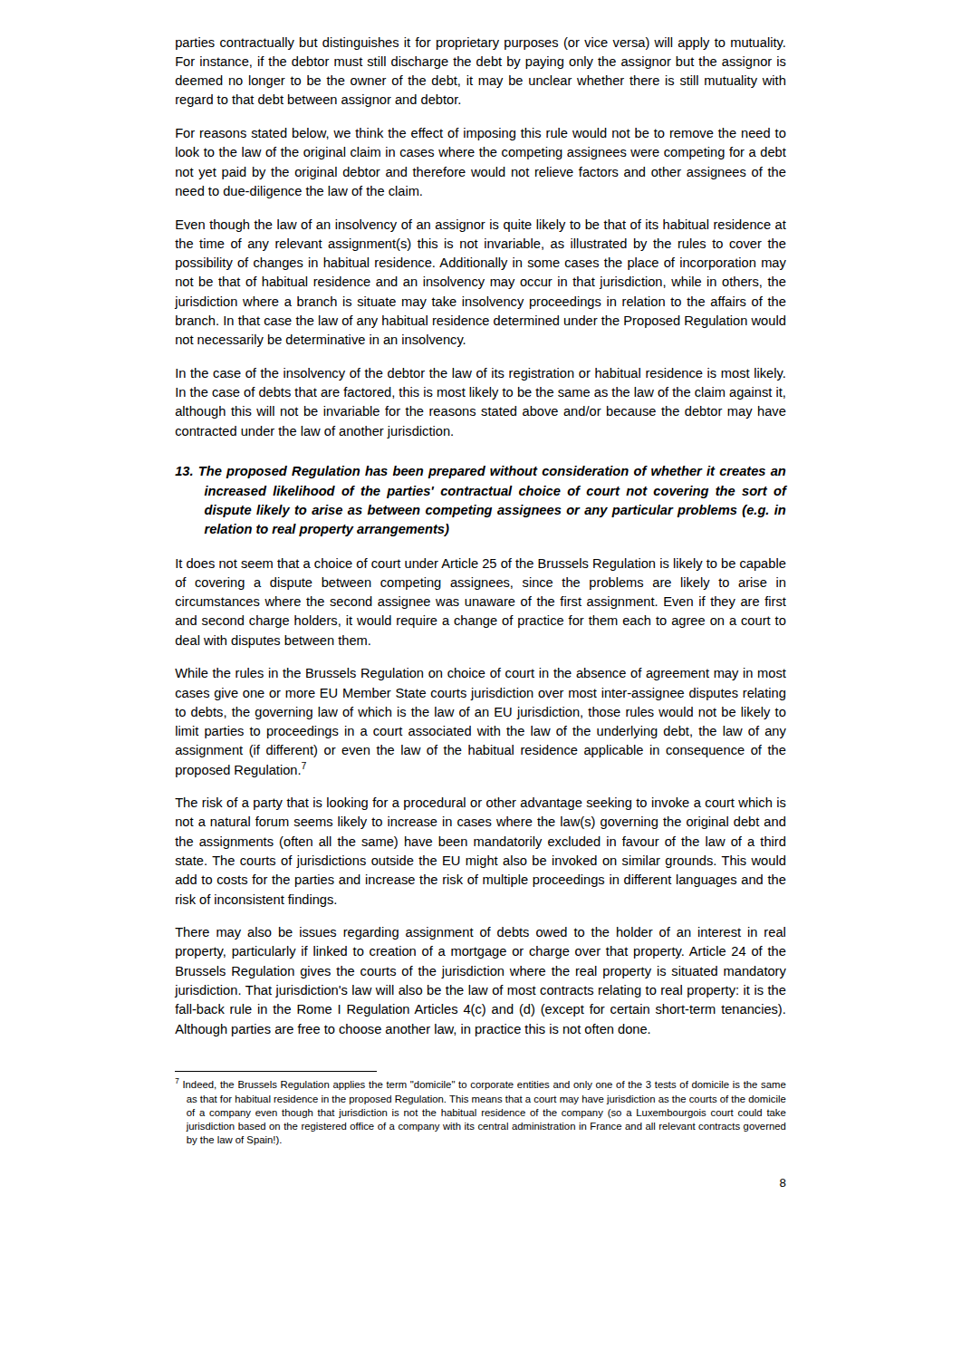parties contractually but distinguishes it for proprietary purposes (or vice versa) will apply to mutuality. For instance, if the debtor must still discharge the debt by paying only the assignor but the assignor is deemed no longer to be the owner of the debt, it may be unclear whether there is still mutuality with regard to that debt between assignor and debtor.
For reasons stated below, we think the effect of imposing this rule would not be to remove the need to look to the law of the original claim in cases where the competing assignees were competing for a debt not yet paid by the original debtor and therefore would not relieve factors and other assignees of the need to due-diligence the law of the claim.
Even though the law of an insolvency of an assignor is quite likely to be that of its habitual residence at the time of any relevant assignment(s) this is not invariable, as illustrated by the rules to cover the possibility of changes in habitual residence. Additionally in some cases the place of incorporation may not be that of habitual residence and an insolvency may occur in that jurisdiction, while in others, the jurisdiction where a branch is situate may take insolvency proceedings in relation to the affairs of the branch. In that case the law of any habitual residence determined under the Proposed Regulation would not necessarily be determinative in an insolvency.
In the case of the insolvency of the debtor the law of its registration or habitual residence is most likely. In the case of debts that are factored, this is most likely to be the same as the law of the claim against it, although this will not be invariable for the reasons stated above and/or because the debtor may have contracted under the law of another jurisdiction.
13. The proposed Regulation has been prepared without consideration of whether it creates an increased likelihood of the parties' contractual choice of court not covering the sort of dispute likely to arise as between competing assignees or any particular problems (e.g. in relation to real property arrangements)
It does not seem that a choice of court under Article 25 of the Brussels Regulation is likely to be capable of covering a dispute between competing assignees, since the problems are likely to arise in circumstances where the second assignee was unaware of the first assignment. Even if they are first and second charge holders, it would require a change of practice for them each to agree on a court to deal with disputes between them.
While the rules in the Brussels Regulation on choice of court in the absence of agreement may in most cases give one or more EU Member State courts jurisdiction over most inter-assignee disputes relating to debts, the governing law of which is the law of an EU jurisdiction, those rules would not be likely to limit parties to proceedings in a court associated with the law of the underlying debt, the law of any assignment (if different) or even the law of the habitual residence applicable in consequence of the proposed Regulation.7
The risk of a party that is looking for a procedural or other advantage seeking to invoke a court which is not a natural forum seems likely to increase in cases where the law(s) governing the original debt and the assignments (often all the same) have been mandatorily excluded in favour of the law of a third state. The courts of jurisdictions outside the EU might also be invoked on similar grounds. This would add to costs for the parties and increase the risk of multiple proceedings in different languages and the risk of inconsistent findings.
There may also be issues regarding assignment of debts owed to the holder of an interest in real property, particularly if linked to creation of a mortgage or charge over that property. Article 24 of the Brussels Regulation gives the courts of the jurisdiction where the real property is situated mandatory jurisdiction. That jurisdiction's law will also be the law of most contracts relating to real property: it is the fall-back rule in the Rome I Regulation Articles 4(c) and (d) (except for certain short-term tenancies). Although parties are free to choose another law, in practice this is not often done.
7 Indeed, the Brussels Regulation applies the term "domicile" to corporate entities and only one of the 3 tests of domicile is the same as that for habitual residence in the proposed Regulation. This means that a court may have jurisdiction as the courts of the domicile of a company even though that jurisdiction is not the habitual residence of the company (so a Luxembourgois court could take jurisdiction based on the registered office of a company with its central administration in France and all relevant contracts governed by the law of Spain!).
8